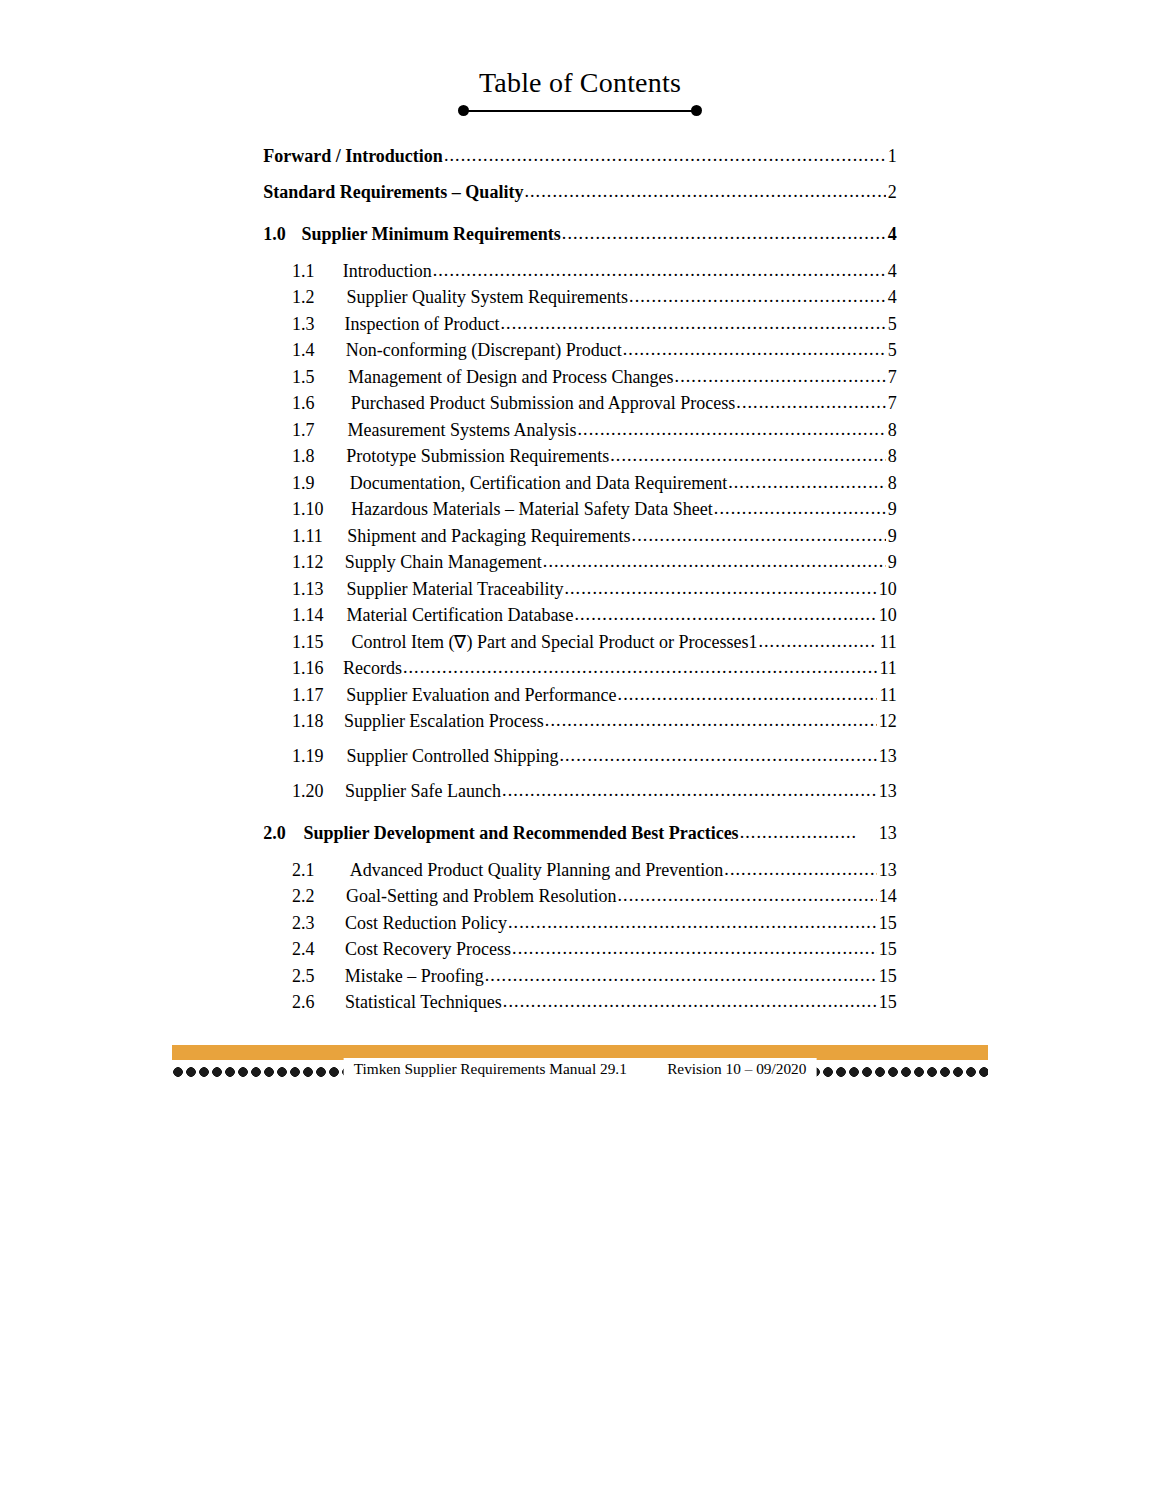Table of Contents
Forward / Introduction .................................................................................................. 1
Standard Requirements – Quality .......................................................................... 2
1.0 Supplier Minimum Requirements ............................................................. 4
1.1 Introduction ............................................................................................... 4
1.2 Supplier Quality System Requirements .................................................. 4
1.3 Inspection of Product .............................................................................. 5
1.4 Non-conforming (Discrepant) Product .................................................... 5
1.5 Management of Design and Process Changes ........................................ 7
1.6 Purchased Product Submission and Approval Process ........................... 7
1.7 Measurement Systems Analysis ........................................................... 8
1.8 Prototype Submission Requirements ...................................................... 8
1.9 Documentation, Certification and Data Requirement ............................. 8
1.10 Hazardous Materials – Material Safety Data Sheet ............................... 9
1.11 Shipment and Packaging Requirements ................................................. 9
1.12 Supply Chain Management ..................................................................... 9
1.13 Supplier Material Traceability ............................................................. 10
1.14 Material Certification Database ........................................................... 10
1.15 Control Item (∇) Part and Special Product or Processes1 ..................... 11
1.16 Records ................................................................................................... 11
1.17 Supplier Evaluation and Performance ................................................... 11
1.18 Supplier Escalation Process .................................................................... 12
1.19 Supplier Controlled Shipping .............................................................. 13
1.20 Supplier Safe Launch ........................................................................... 13
2.0 Supplier Development and Recommended Best Practices ..................... 13
2.1 Advanced Product Quality Planning and Prevention ............................ 13
2.2 Goal-Setting and Problem Resolution ................................................... 14
2.3 Cost Reduction Policy .......................................................................... 15
2.4 Cost Recovery Process ......................................................................... 15
2.5 Mistake – Proofing ............................................................................... 15
2.6 Statistical Techniques ........................................................................... 15
Timken Supplier Requirements Manual 29.1 Revision 10 – 09/2020